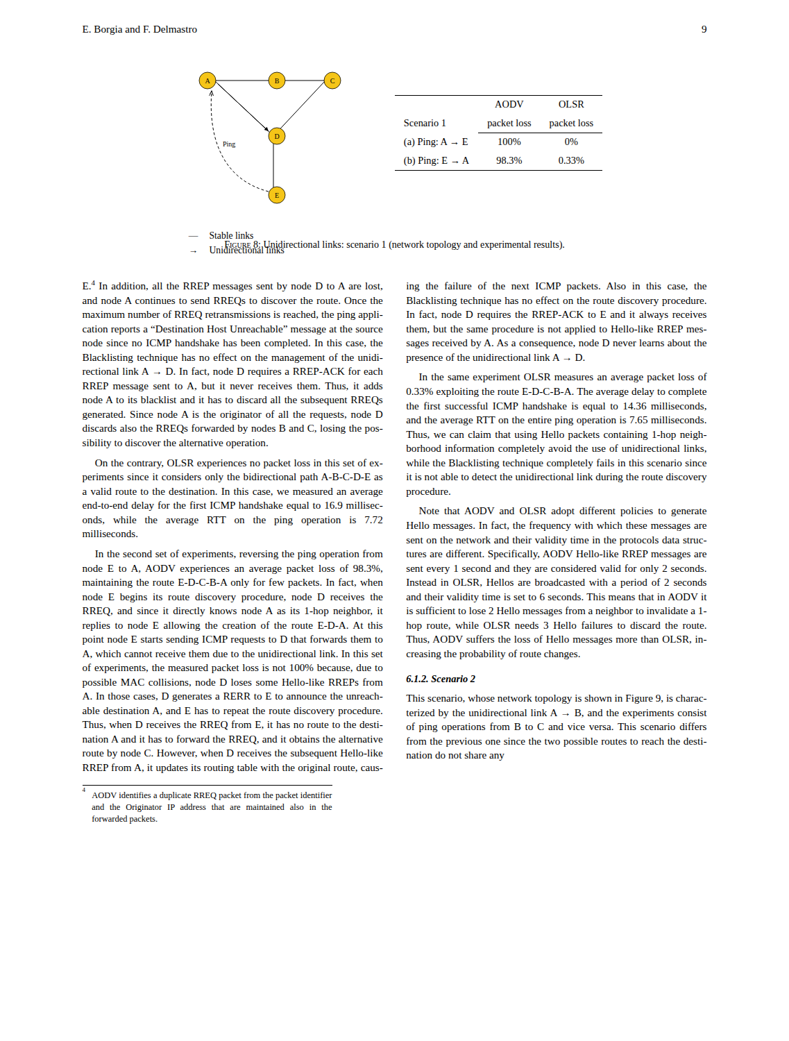E. Borgia and F. Delmastro 9
A B C D E Ping
—Stable links
→Unidirectional links
| Scenario 1 | AODV | OLSR |
| --- | --- | --- |
| packet loss | packet loss |
| (a) Ping: A → E | 100% | 0% |
| (b) Ping: E → A | 98.3% | 0.33% |
Figure 8: Unidirectional links: scenario 1 (network topology and experimental results).
E.4 In addition, all the RREP messages sent by node D to A are lost, and node A continues to send RREQs to discover the route. Once the maximum number of RREQ retransmissions is reached, the ping application reports a “Destination Host Unreachable” message at the source node since no ICMP handshake has been completed. In this case, the Blacklisting technique has no effect on the management of the unidirectional link A → D. In fact, node D requires a RREP-ACK for each RREP message sent to A, but it never receives them. Thus, it adds node A to its blacklist and it has to discard all the subsequent RREQs generated. Since node A is the originator of all the requests, node D discards also the RREQs forwarded by nodes B and C, losing the possibility to discover the alternative operation.
On the contrary, OLSR experiences no packet loss in this set of experiments since it considers only the bidirectional path A-B-C-D-E as a valid route to the destination. In this case, we measured an average end-to-end delay for the first ICMP handshake equal to 16.9 milliseconds, while the average RTT on the ping operation is 7.72 milliseconds.
In the second set of experiments, reversing the ping operation from node E to A, AODV experiences an average packet loss of 98.3%, maintaining the route E-D-C-B-A only for few packets. In fact, when node E begins its route discovery procedure, node D receives the RREQ, and since it directly knows node A as its 1-hop neighbor, it replies to node E allowing the creation of the route E-D-A. At this point node E starts sending ICMP requests to D that forwards them to A, which cannot receive them due to the unidirectional link. In this set of experiments, the measured packet loss is not 100% because, due to possible MAC collisions, node D loses some Hello-like RREPs from A. In those cases, D generates a RERR to E to announce the unreachable destination A, and E has to repeat the route discovery procedure. Thus, when D receives the RREQ from E, it has no route to the destination A and it has to forward the RREQ, and it obtains the alternative route by node C. However, when D receives the subsequent Hello-like RREP from A, it updates its routing table with the original route, causing the failure of the next ICMP packets. Also in this case, the Blacklisting technique has no effect on the route discovery procedure. In fact, node D requires the RREP-ACK to E and it always receives them, but the same procedure is not applied to Hello-like RREP messages received by A. As a consequence, node D never learns about the presence of the unidirectional link A → D.
In the same experiment OLSR measures an average packet loss of 0.33% exploiting the route E-D-C-B-A. The average delay to complete the first successful ICMP handshake is equal to 14.36 milliseconds, and the average RTT on the entire ping operation is 7.65 milliseconds. Thus, we can claim that using Hello packets containing 1-hop neighborhood information completely avoid the use of unidirectional links, while the Blacklisting technique completely fails in this scenario since it is not able to detect the unidirectional link during the route discovery procedure.
Note that AODV and OLSR adopt different policies to generate Hello messages. In fact, the frequency with which these messages are sent on the network and their validity time in the protocols data structures are different. Specifically, AODV Hello-like RREP messages are sent every 1 second and they are considered valid for only 2 seconds. Instead in OLSR, Hellos are broadcasted with a period of 2 seconds and their validity time is set to 6 seconds. This means that in AODV it is sufficient to lose 2 Hello messages from a neighbor to invalidate a 1-hop route, while OLSR needs 3 Hello failures to discard the route. Thus, AODV suffers the loss of Hello messages more than OLSR, increasing the probability of route changes.
6.1.2. Scenario 2
This scenario, whose network topology is shown in Figure 9, is characterized by the unidirectional link A → B, and the experiments consist of ping operations from B to C and vice versa. This scenario differs from the previous one since the two possible routes to reach the destination do not share any
4 AODV identifies a duplicate RREQ packet from the packet identifier and the Originator IP address that are maintained also in the forwarded packets.